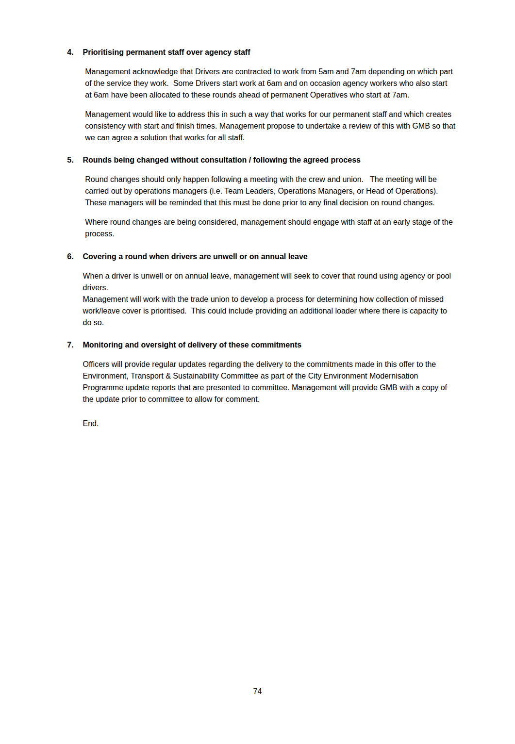Prioritising permanent staff over agency staff
Management acknowledge that Drivers are contracted to work from 5am and 7am depending on which part of the service they work. Some Drivers start work at 6am and on occasion agency workers who also start at 6am have been allocated to these rounds ahead of permanent Operatives who start at 7am.
Management would like to address this in such a way that works for our permanent staff and which creates consistency with start and finish times. Management propose to undertake a review of this with GMB so that we can agree a solution that works for all staff.
Rounds being changed without consultation / following the agreed process
Round changes should only happen following a meeting with the crew and union. The meeting will be carried out by operations managers (i.e. Team Leaders, Operations Managers, or Head of Operations). These managers will be reminded that this must be done prior to any final decision on round changes.
Where round changes are being considered, management should engage with staff at an early stage of the process.
Covering a round when drivers are unwell or on annual leave
When a driver is unwell or on annual leave, management will seek to cover that round using agency or pool drivers.
Management will work with the trade union to develop a process for determining how collection of missed work/leave cover is prioritised. This could include providing an additional loader where there is capacity to do so.
Monitoring and oversight of delivery of these commitments
Officers will provide regular updates regarding the delivery to the commitments made in this offer to the Environment, Transport & Sustainability Committee as part of the City Environment Modernisation Programme update reports that are presented to committee. Management will provide GMB with a copy of the update prior to committee to allow for comment.
End.
74